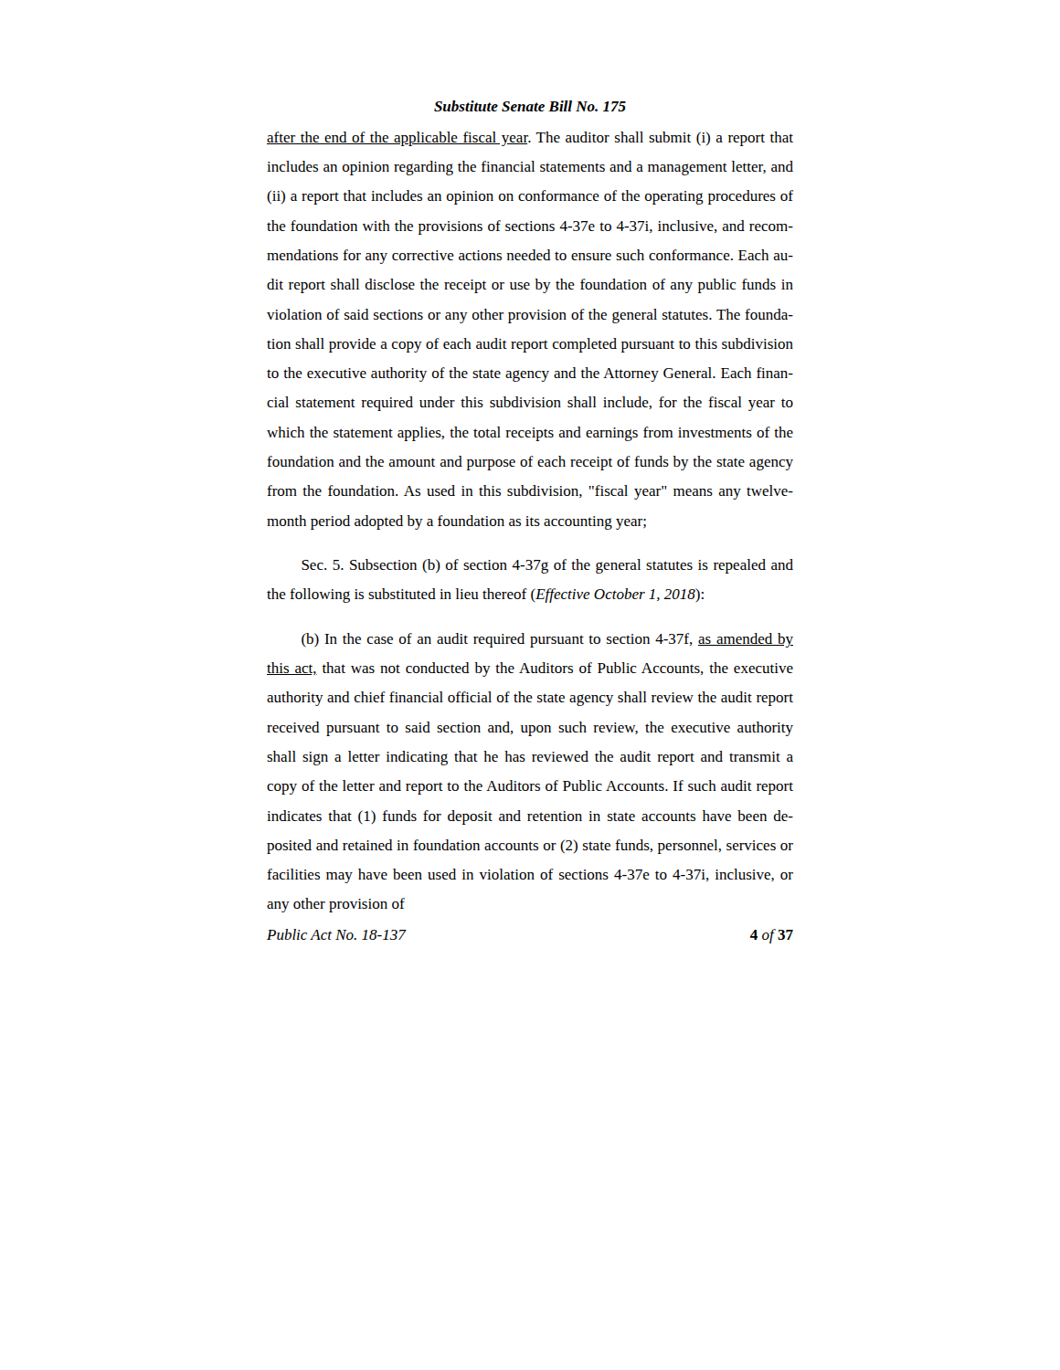Substitute Senate Bill No. 175
after the end of the applicable fiscal year. The auditor shall submit (i) a report that includes an opinion regarding the financial statements and a management letter, and (ii) a report that includes an opinion on conformance of the operating procedures of the foundation with the provisions of sections 4-37e to 4-37i, inclusive, and recommendations for any corrective actions needed to ensure such conformance. Each audit report shall disclose the receipt or use by the foundation of any public funds in violation of said sections or any other provision of the general statutes. The foundation shall provide a copy of each audit report completed pursuant to this subdivision to the executive authority of the state agency and the Attorney General. Each financial statement required under this subdivision shall include, for the fiscal year to which the statement applies, the total receipts and earnings from investments of the foundation and the amount and purpose of each receipt of funds by the state agency from the foundation. As used in this subdivision, "fiscal year" means any twelve-month period adopted by a foundation as its accounting year;
Sec. 5. Subsection (b) of section 4-37g of the general statutes is repealed and the following is substituted in lieu thereof (Effective October 1, 2018):
(b) In the case of an audit required pursuant to section 4-37f, as amended by this act, that was not conducted by the Auditors of Public Accounts, the executive authority and chief financial official of the state agency shall review the audit report received pursuant to said section and, upon such review, the executive authority shall sign a letter indicating that he has reviewed the audit report and transmit a copy of the letter and report to the Auditors of Public Accounts. If such audit report indicates that (1) funds for deposit and retention in state accounts have been deposited and retained in foundation accounts or (2) state funds, personnel, services or facilities may have been used in violation of sections 4-37e to 4-37i, inclusive, or any other provision of
Public Act No. 18-137 4 of 37